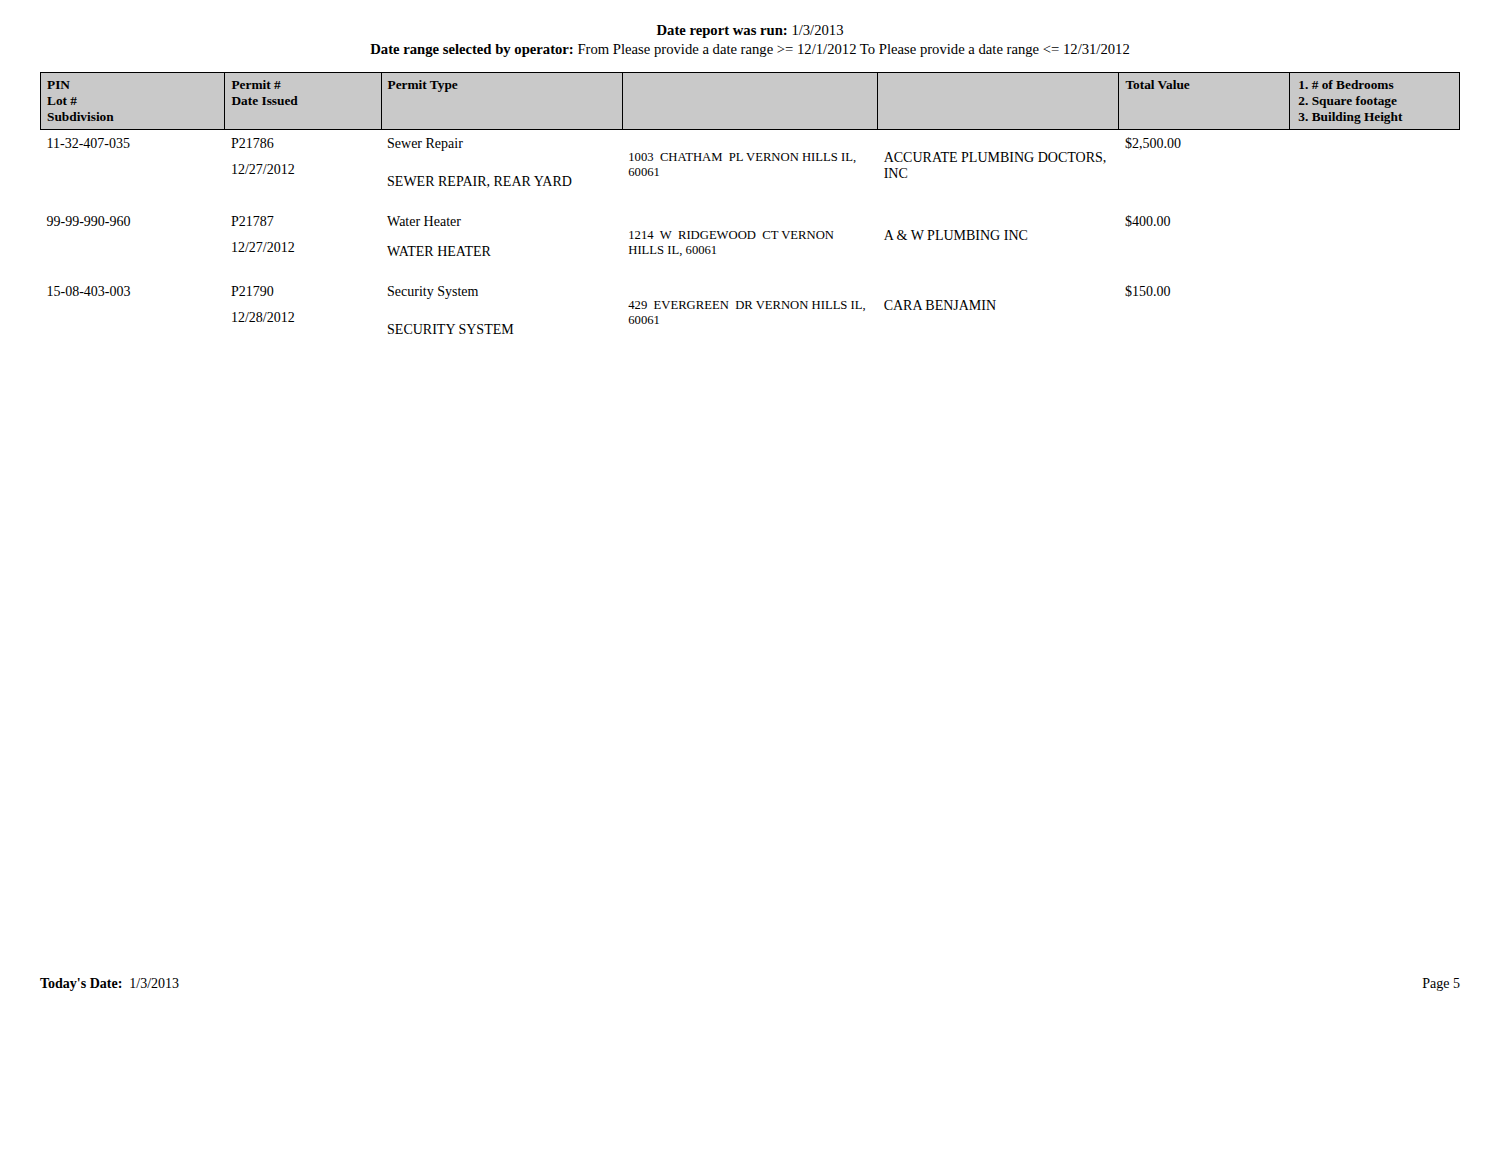Date report was run: 1/3/2013
Date range selected by operator: From Please provide a date range >= 12/1/2012 To Please provide a date range <= 12/31/2012
| PIN Lot # Subdivision | Permit # Date Issued | Permit Type | | | Total Value | # of Bedrooms Square footage Building Height |
| --- | --- | --- | --- | --- | --- | --- |
| 11-32-407-035 | P21786 12/27/2012 | Sewer Repair SEWER REPAIR, REAR YARD | 1003 CHATHAM PL VERNON HILLS IL, 60061 | ACCURATE PLUMBING DOCTORS, INC | $2,500.00 | |
| 99-99-990-960 | P21787 12/27/2012 | Water Heater WATER HEATER | 1214 W RIDGEWOOD CT VERNON HILLS IL, 60061 | A & W PLUMBING INC | $400.00 | |
| 15-08-403-003 | P21790 12/28/2012 | Security System SECURITY SYSTEM | 429 EVERGREEN DR VERNON HILLS IL, 60061 | CARA BENJAMIN | $150.00 | |
Today's Date: 1/3/2013 Page 5